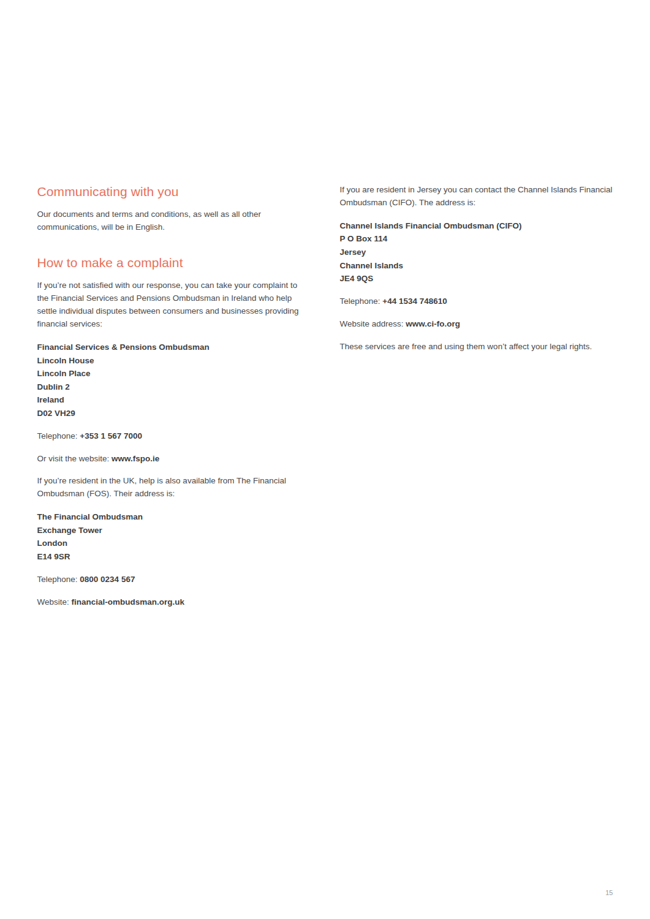Communicating with you
Our documents and terms and conditions, as well as all other communications, will be in English.
How to make a complaint
If you’re not satisfied with our response, you can take your complaint to the Financial Services and Pensions Ombudsman in Ireland who help settle individual disputes between consumers and businesses providing financial services:
Financial Services & Pensions Ombudsman
Lincoln House
Lincoln Place
Dublin 2
Ireland
D02 VH29
Telephone: +353 1 567 7000
Or visit the website: www.fspo.ie
If you’re resident in the UK, help is also available from The Financial Ombudsman (FOS). Their address is:
The Financial Ombudsman
Exchange Tower
London
E14 9SR
Telephone: 0800 0234 567
Website: financial-ombudsman.org.uk
If you are resident in Jersey you can contact the Channel Islands Financial Ombudsman (CIFO). The address is:
Channel Islands Financial Ombudsman (CIFO)
P O Box 114
Jersey
Channel Islands
JE4 9QS
Telephone: +44 1534 748610
Website address: www.ci-fo.org
These services are free and using them won’t affect your legal rights.
15